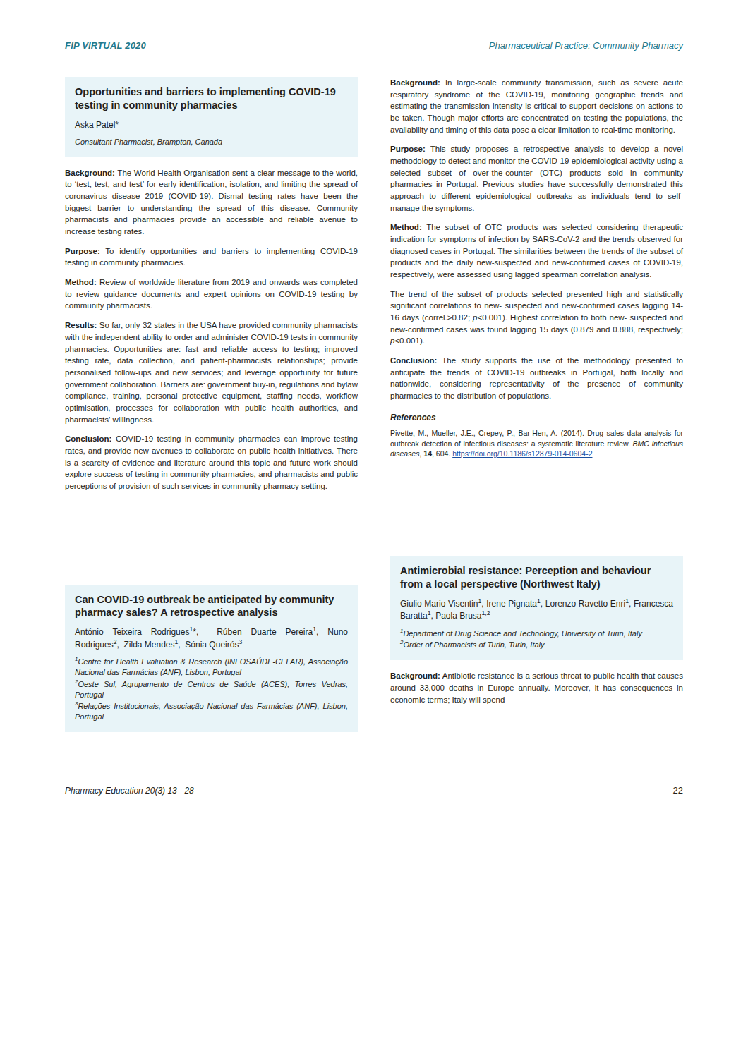FIP VIRTUAL 2020
Pharmaceutical Practice: Community Pharmacy
Opportunities and barriers to implementing COVID-19 testing in community pharmacies
Aska Patel*
Consultant Pharmacist, Brampton, Canada
Background: The World Health Organisation sent a clear message to the world, to ‘test, test, and test’ for early identification, isolation, and limiting the spread of coronavirus disease 2019 (COVID-19). Dismal testing rates have been the biggest barrier to understanding the spread of this disease. Community pharmacists and pharmacies provide an accessible and reliable avenue to increase testing rates.
Purpose: To identify opportunities and barriers to implementing COVID-19 testing in community pharmacies.
Method: Review of worldwide literature from 2019 and onwards was completed to review guidance documents and expert opinions on COVID-19 testing by community pharmacists.
Results: So far, only 32 states in the USA have provided community pharmacists with the independent ability to order and administer COVID-19 tests in community pharmacies. Opportunities are: fast and reliable access to testing; improved testing rate, data collection, and patient-pharmacists relationships; provide personalised follow-ups and new services; and leverage opportunity for future government collaboration. Barriers are: government buy-in, regulations and bylaw compliance, training, personal protective equipment, staffing needs, workflow optimisation, processes for collaboration with public health authorities, and pharmacists' willingness.
Conclusion: COVID-19 testing in community pharmacies can improve testing rates, and provide new avenues to collaborate on public health initiatives. There is a scarcity of evidence and literature around this topic and future work should explore success of testing in community pharmacies, and pharmacists and public perceptions of provision of such services in community pharmacy setting.
Can COVID-19 outbreak be anticipated by community pharmacy sales? A retrospective analysis
António Teixeira Rodrigues1*, Rúben Duarte Pereira1, Nuno Rodrigues2, Zilda Mendes1, Sónia Queirós3
1Centre for Health Evaluation & Research (INFOSAÚDE-CEFAR), Associação Nacional das Farmácias (ANF), Lisbon, Portugal
2Oeste Sul, Agrupamento de Centros de Saúde (ACES), Torres Vedras, Portugal
3Relações Institucionais, Associação Nacional das Farmácias (ANF), Lisbon, Portugal
Background: In large-scale community transmission, such as severe acute respiratory syndrome of the COVID-19, monitoring geographic trends and estimating the transmission intensity is critical to support decisions on actions to be taken. Though major efforts are concentrated on testing the populations, the availability and timing of this data pose a clear limitation to real-time monitoring.
Purpose: This study proposes a retrospective analysis to develop a novel methodology to detect and monitor the COVID-19 epidemiological activity using a selected subset of over-the-counter (OTC) products sold in community pharmacies in Portugal. Previous studies have successfully demonstrated this approach to different epidemiological outbreaks as individuals tend to self-manage the symptoms.
Method: The subset of OTC products was selected considering therapeutic indication for symptoms of infection by SARS-CoV-2 and the trends observed for diagnosed cases in Portugal. The similarities between the trends of the subset of products and the daily new-suspected and new-confirmed cases of COVID-19, respectively, were assessed using lagged spearman correlation analysis.
The trend of the subset of products selected presented high and statistically significant correlations to new- suspected and new-confirmed cases lagging 14-16 days (correl.>0.82; p<0.001). Highest correlation to both new- suspected and new-confirmed cases was found lagging 15 days (0.879 and 0.888, respectively; p<0.001).
Conclusion: The study supports the use of the methodology presented to anticipate the trends of COVID-19 outbreaks in Portugal, both locally and nationwide, considering representativity of the presence of community pharmacies to the distribution of populations.
References
Pivette, M., Mueller, J.E., Crepey, P., Bar-Hen, A. (2014). Drug sales data analysis for outbreak detection of infectious diseases: a systematic literature review. BMC infectious diseases, 14, 604. https://doi.org/10.1186/s12879-014-0604-2
Antimicrobial resistance: Perception and behaviour from a local perspective (Northwest Italy)
Giulio Mario Visentin1, Irene Pignata1, Lorenzo Ravetto Enri1, Francesca Baratta1, Paola Brusa1,2
1Department of Drug Science and Technology, University of Turin, Italy
2Order of Pharmacists of Turin, Turin, Italy
Background: Antibiotic resistance is a serious threat to public health that causes around 33,000 deaths in Europe annually. Moreover, it has consequences in economic terms; Italy will spend
Pharmacy Education 20(3) 13 - 28
22